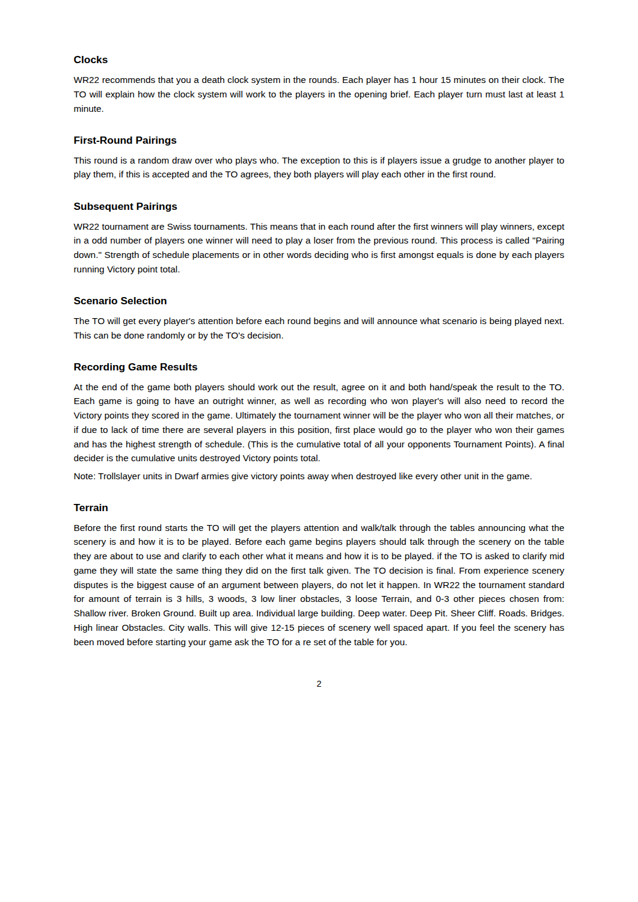Clocks
WR22 recommends that you a death clock system in the rounds. Each player has 1 hour 15 minutes on their clock. The TO will explain how the clock system will work to the players in the opening brief. Each player turn must last at least 1 minute.
First-Round Pairings
This round is a random draw over who plays who. The exception to this is if players issue a grudge to another player to play them, if this is accepted and the TO agrees, they both players will play each other in the first round.
Subsequent Pairings
WR22 tournament are Swiss tournaments. This means that in each round after the first winners will play winners, except in a odd number of players one winner will need to play a loser from the previous round. This process is called "Pairing down." Strength of schedule placements or in other words deciding who is first amongst equals is done by each players running Victory point total.
Scenario Selection
The TO will get every player's attention before each round begins and will announce what scenario is being played next. This can be done randomly or by the TO's decision.
Recording Game Results
At the end of the game both players should work out the result, agree on it and both hand/speak the result to the TO. Each game is going to have an outright winner, as well as recording who won player's will also need to record the Victory points they scored in the game. Ultimately the tournament winner will be the player who won all their matches, or if due to lack of time there are several players in this position, first place would go to the player who won their games and has the highest strength of schedule. (This is the cumulative total of all your opponents Tournament Points). A final decider is the cumulative units destroyed Victory points total.
Note: Trollslayer units in Dwarf armies give victory points away when destroyed like every other unit in the game.
Terrain
Before the first round starts the TO will get the players attention and walk/talk through the tables announcing what the scenery is and how it is to be played. Before each game begins players should talk through the scenery on the table they are about to use and clarify to each other what it means and how it is to be played. if the TO is asked to clarify mid game they will state the same thing they did on the first talk given. The TO decision is final. From experience scenery disputes is the biggest cause of an argument between players, do not let it happen. In WR22 the tournament standard for amount of terrain is 3 hills, 3 woods, 3 low liner obstacles, 3 loose Terrain, and 0-3 other pieces chosen from: Shallow river. Broken Ground. Built up area. Individual large building. Deep water. Deep Pit. Sheer Cliff. Roads. Bridges. High linear Obstacles. City walls. This will give 12-15 pieces of scenery well spaced apart. If you feel the scenery has been moved before starting your game ask the TO for a re set of the table for you.
2